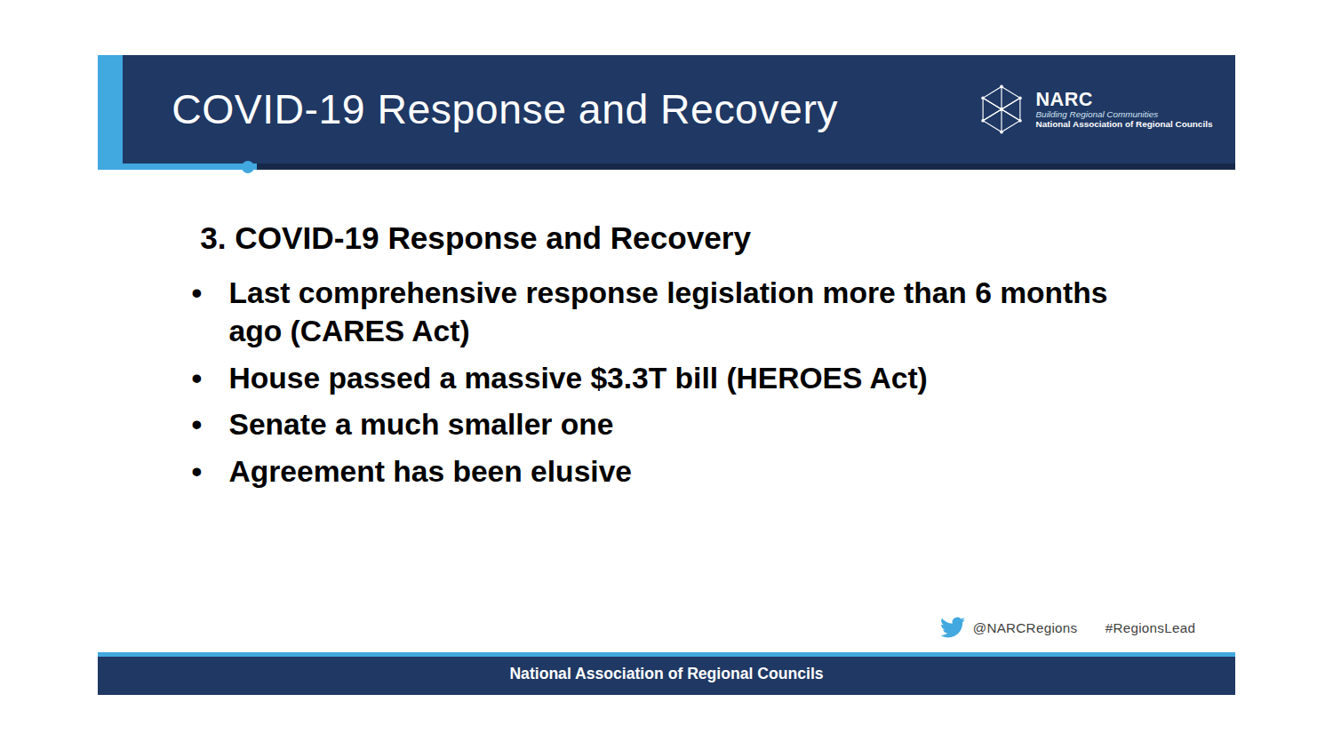COVID-19 Response and Recovery
NARC
Building Regional Communities
National Association of Regional Councils
3. COVID-19 Response and Recovery
Last comprehensive response legislation more than 6 months ago (CARES Act)
House passed a massive $3.3T bill (HEROES Act)
Senate a much smaller one
Agreement has been elusive
@NARCRegions #RegionsLead
National Association of Regional Councils